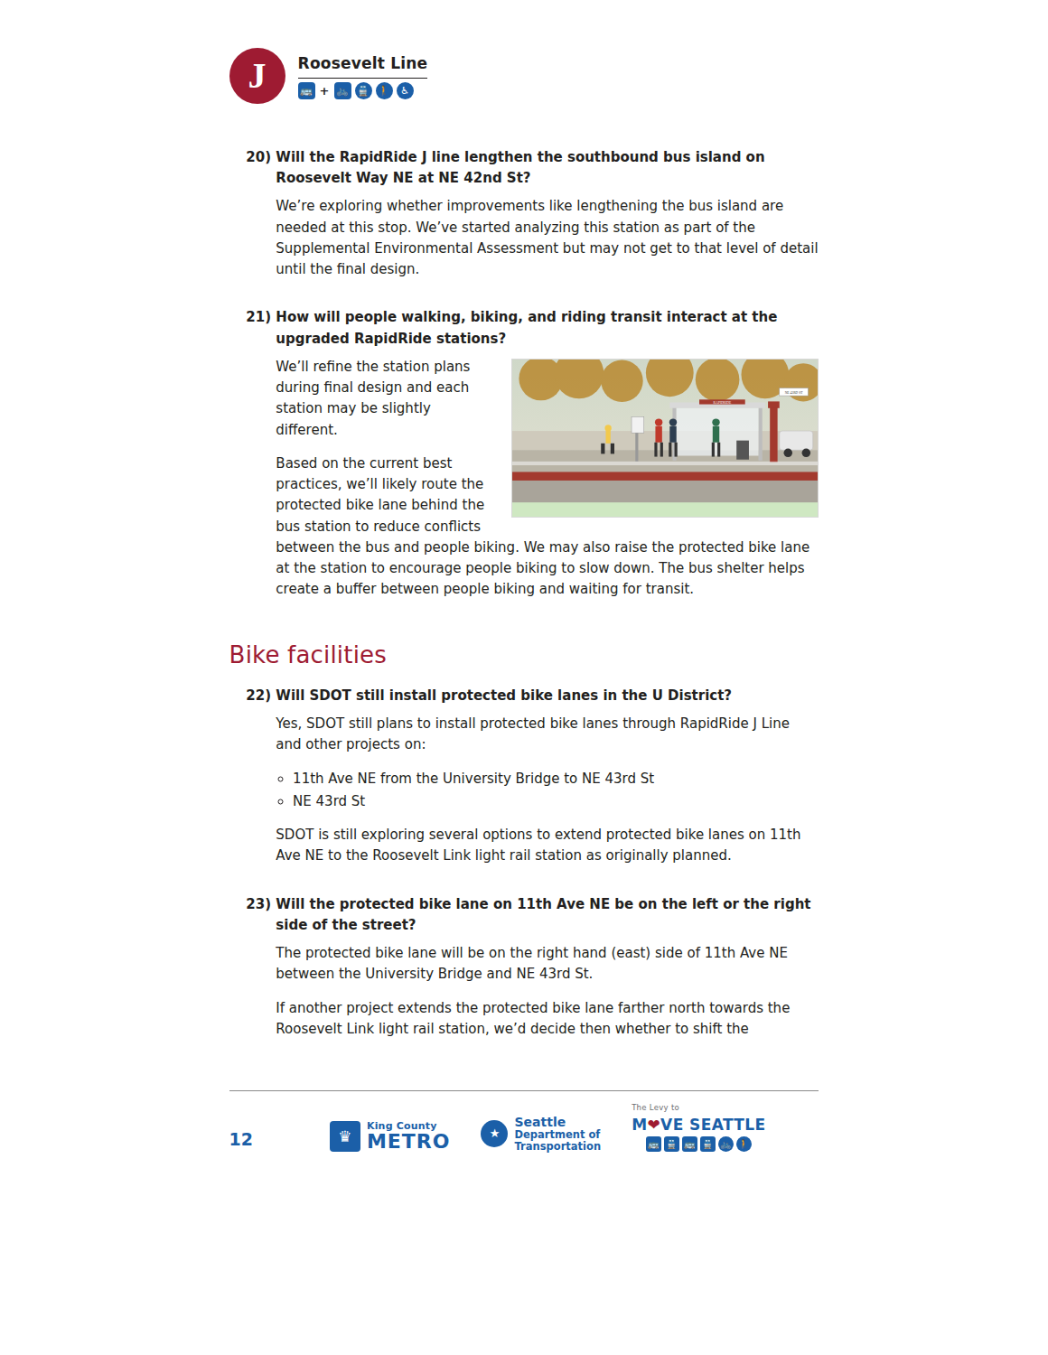J
Roosevelt Line
🚌 + 🚲 🚆 🚶 ♿
20) Will the RapidRide J line lengthen the southbound bus island on Roosevelt Way NE at NE 42nd St?
We’re exploring whether improvements like lengthening the bus island are needed at this stop. We’ve started analyzing this station as part of the Supplemental Environmental Assessment but may not get to that level of detail until the final design.
21) How will people walking, biking, and riding transit interact at the upgraded RapidRide stations?
We’ll refine the station plans during final design and each station may be slightly different.
Based on the current best practices, we’ll likely route the protected bike lane behind the bus station to reduce conflicts between the bus and people biking. We may also raise the protected bike lane at the station to encourage people biking to slow down. The bus shelter helps create a buffer between people biking and waiting for transit.
Bike facilities
22) Will SDOT still install protected bike lanes in the U District?
Yes, SDOT still plans to install protected bike lanes through RapidRide J Line and other projects on:
11th Ave NE from the University Bridge to NE 43rd St
NE 43rd St
SDOT is still exploring several options to extend protected bike lanes on 11th Ave NE to the Roosevelt Link light rail station as originally planned.
23) Will the protected bike lane on 11th Ave NE be on the left or the right side of the street?
The protected bike lane will be on the right hand (east) side of 11th Ave NE between the University Bridge and NE 43rd St.
If another project extends the protected bike lane farther north towards the Roosevelt Link light rail station, we’d decide then whether to shift the
12
♛
King County
METRO
★
Seattle
Department of
Transportation
The Levy to
M❤VE SEATTLE
🚌 🚆 🚌 🚆 🚲 🚶